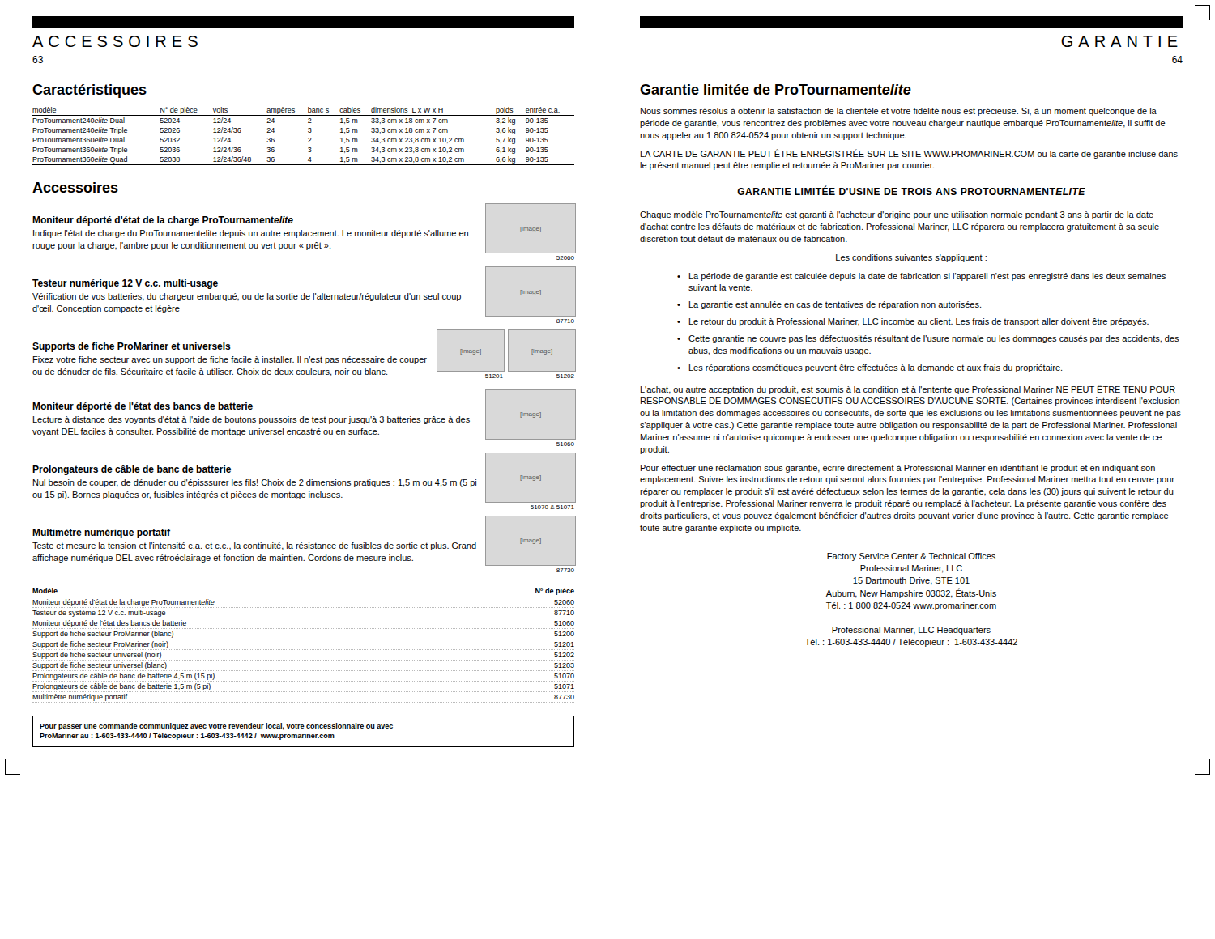ACCESSOIRES
63
Caractéristiques
| modèle | N° de pièce | volts | ampères | banc s | cables | dimensions L x W x H | poids | entrée c.a. |
| --- | --- | --- | --- | --- | --- | --- | --- | --- |
| ProTournament240 elite Dual | 52024 | 12/24 | 24 | 2 | 1,5 m | 33,3 cm x 18 cm x 7 cm | 3,2 kg | 90-135 |
| ProTournament240 elite Triple | 52026 | 12/24/36 | 24 | 3 | 1,5 m | 33,3 cm x 18 cm x 7 cm | 3,6 kg | 90-135 |
| ProTournament360 elite Dual | 52032 | 12/24 | 36 | 2 | 1,5 m | 34,3 cm x 23,8 cm x 10,2 cm | 5,7 kg | 90-135 |
| ProTournament360 elite Triple | 52036 | 12/24/36 | 36 | 3 | 1,5 m | 34,3 cm x 23,8 cm x 10,2 cm | 6,1 kg | 90-135 |
| ProTournament360 elite Quad | 52038 | 12/24/36/48 | 36 | 4 | 1,5 m | 34,3 cm x 23,8 cm x 10,2 cm | 6,6 kg | 90-135 |
Accessoires
Moniteur déporté d'état de la charge ProTournamentelite
Indique l'état de charge du ProTournamentelite depuis un autre emplacement. Le moniteur déporté s'allume en rouge pour la charge, l'ambre pour le conditionnement ou vert pour « prêt ».
[image]
52060
Testeur numérique 12 V c.c. multi-usage
Vérification de vos batteries, du chargeur embarqué, ou de la sortie de l'alternateur/régulateur d'un seul coup d'œil. Conception compacte et légère
[image]
87710
Supports de fiche ProMariner et universels
Fixez votre fiche secteur avec un support de fiche facile à installer. Il n'est pas nécessaire de couper ou de dénuder de fils. Sécuritaire et facile à utiliser. Choix de deux couleurs, noir ou blanc.
[image]
51201
[image]
51202
Moniteur déporté de l'état des bancs de batterie
Lecture à distance des voyants d'état à l'aide de boutons poussoirs de test pour jusqu'à 3 batteries grâce à des voyant DEL faciles à consulter. Possibilité de montage universel encastré ou en surface.
[image]
51060
Prolongateurs de câble de banc de batterie
Nul besoin de couper, de dénuder ou d'épisssurer les fils! Choix de 2 dimensions pratiques : 1,5 m ou 4,5 m (5 pi ou 15 pi). Bornes plaquées or, fusibles intégrés et pièces de montage incluses.
[image]
51070 & 51071
Multimètre numérique portatif
Teste et mesure la tension et l'intensité c.a. et c.c., la continuité, la résistance de fusibles de sortie et plus. Grand affichage numérique DEL avec rétroéclairage et fonction de maintien. Cordons de mesure inclus.
[image]
87730
| Modèle | N° de pièce |
| --- | --- |
| Moniteur déporté d'état de la charge ProTournament elite | 52060 |
| Testeur de système 12 V c.c. multi-usage | 87710 |
| Moniteur déporté de l'état des bancs de batterie | 51060 |
| Support de fiche secteur ProMariner (blanc) | 51200 |
| Support de fiche secteur ProMariner (noir) | 51201 |
| Support de fiche secteur universel (noir) | 51202 |
| Support de fiche secteur universel (blanc) | 51203 |
| Prolongateurs de câble de banc de batterie 4,5 m (15 pi) | 51070 |
| Prolongateurs de câble de banc de batterie 1,5 m (5 pi) | 51071 |
| Multimètre numérique portatif | 87730 |
Pour passer une commande communiquez avec votre revendeur local, votre concessionnaire ou avec
ProMariner au : 1-603-433-4440 / Télécopieur : 1-603-433-4442 / www.promariner.com
GARANTIE
64
Garantie limitée de ProTournamentelite
Nous sommes résolus à obtenir la satisfaction de la clientèle et votre fidélité nous est précieuse. Si, à un moment quelconque de la période de garantie, vous rencontrez des problèmes avec votre nouveau chargeur nautique embarqué ProTournamentelite, il suffit de nous appeler au 1 800 824-0524 pour obtenir un support technique.
LA CARTE DE GARANTIE PEUT ÊTRE ENREGISTRÉE SUR LE SITE WWW.PROMARINER.COM ou la carte de garantie incluse dans le présent manuel peut être remplie et retournée à ProMariner par courrier.
GARANTIE LIMITÉE D'USINE DE TROIS ANS PROTOURNAMENTELITE
Chaque modèle ProTournamentelite est garanti à l'acheteur d'origine pour une utilisation normale pendant 3 ans à partir de la date d'achat contre les défauts de matériaux et de fabrication. Professional Mariner, LLC réparera ou remplacera gratuitement à sa seule discrétion tout défaut de matériaux ou de fabrication.
Les conditions suivantes s'appliquent :
La période de garantie est calculée depuis la date de fabrication si l'appareil n'est pas enregistré dans les deux semaines suivant la vente.
La garantie est annulée en cas de tentatives de réparation non autorisées.
Le retour du produit à Professional Mariner, LLC incombe au client. Les frais de transport aller doivent être prépayés.
Cette garantie ne couvre pas les défectuosités résultant de l'usure normale ou les dommages causés par des accidents, des abus, des modifications ou un mauvais usage.
Les réparations cosmétiques peuvent être effectuées à la demande et aux frais du propriétaire.
L'achat, ou autre acceptation du produit, est soumis à la condition et à l'entente que Professional Mariner NE PEUT ÊTRE TENU POUR RESPONSABLE DE DOMMAGES CONSÉCUTIFS OU ACCESSOIRES D'AUCUNE SORTE. (Certaines provinces interdisent l'exclusion ou la limitation des dommages accessoires ou consécutifs, de sorte que les exclusions ou les limitations susmentionnées peuvent ne pas s'appliquer à votre cas.) Cette garantie remplace toute autre obligation ou responsabilité de la part de Professional Mariner. Professional Mariner n'assume ni n'autorise quiconque à endosser une quelconque obligation ou responsabilité en connexion avec la vente de ce produit.
Pour effectuer une réclamation sous garantie, écrire directement à Professional Mariner en identifiant le produit et en indiquant son emplacement. Suivre les instructions de retour qui seront alors fournies par l'entreprise. Professional Mariner mettra tout en œuvre pour réparer ou remplacer le produit s'il est avéré défectueux selon les termes de la garantie, cela dans les (30) jours qui suivent le retour du produit à l'entreprise. Professional Mariner renverra le produit réparé ou remplacé à l'acheteur. La présente garantie vous confère des droits particuliers, et vous pouvez également bénéficier d'autres droits pouvant varier d'une province à l'autre. Cette garantie remplace toute autre garantie explicite ou implicite.
Factory Service Center & Technical Offices
Professional Mariner, LLC
15 Dartmouth Drive, STE 101
Auburn, New Hampshire 03032, États-Unis
Tél. : 1 800 824-0524 www.promariner.com
Professional Mariner, LLC Headquarters
Tél. : 1-603-433-4440 / Télécopieur : 1-603-433-4442